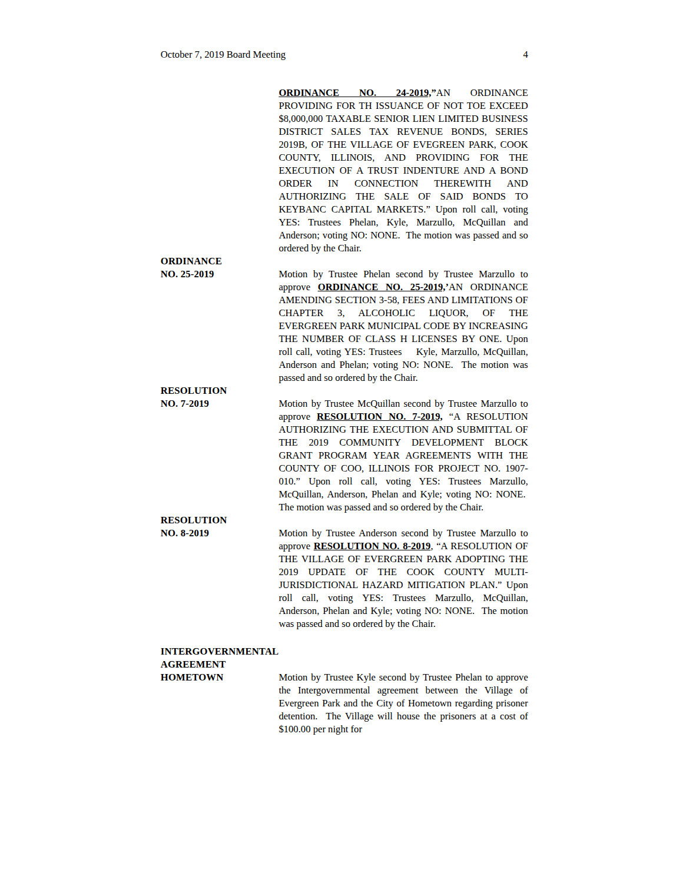October 7, 2019 Board Meeting
4
| | ORDINANCE NO. 24-2019, ” AN ORDINANCE PROVIDING FOR TH ISSUANCE OF NOT TOE EXCEED $8,000,000 TAXABLE SENIOR LIEN LIMITED BUSINESS DISTRICT SALES TAX REVENUE BONDS, SERIES 2019B, OF THE VILLAGE OF EVEGREEN PARK, COOK COUNTY, ILLINOIS, AND PROVIDING FOR THE EXECUTION OF A TRUST INDENTURE AND A BOND ORDER IN CONNECTION THEREWITH AND AUTHORIZING THE SALE OF SAID BONDS TO KEYBANC CAPITAL MARKETS.” Upon roll call, voting YES: Trustees Phelan, Kyle, Marzullo, McQuillan and Anderson; voting NO: NONE. The motion was passed and so ordered by the Chair. |
| ORDINANCE NO. 25-2019 | Motion by Trustee Phelan second by Trustee Marzullo to approve ORDINANCE NO. 25-2019, ’ AN ORDINANCE AMENDING SECTION 3-58, FEES AND LIMITATIONS OF CHAPTER 3, ALCOHOLIC LIQUOR, OF THE EVERGREEN PARK MUNICIPAL CODE BY INCREASING THE NUMBER OF CLASS H LICENSES BY ONE. Upon roll call, voting YES: Trustees Kyle, Marzullo, McQuillan, Anderson and Phelan; voting NO: NONE. The motion was passed and so ordered by the Chair. |
| RESOLUTION NO. 7-2019 | Motion by Trustee McQuillan second by Trustee Marzullo to approve RESOLUTION NO. 7-2019, “A RESOLUTION AUTHORIZING THE EXECUTION AND SUBMITTAL OF THE 2019 COMMUNITY DEVELOPMENT BLOCK GRANT PROGRAM YEAR AGREEMENTS WITH THE COUNTY OF COO, ILLINOIS FOR PROJECT NO. 1907-010.” Upon roll call, voting YES: Trustees Marzullo, McQuillan, Anderson, Phelan and Kyle; voting NO: NONE. The motion was passed and so ordered by the Chair. |
| RESOLUTION NO. 8-2019 | Motion by Trustee Anderson second by Trustee Marzullo to approve RESOLUTION NO. 8-2019 , “A RESOLUTION OF THE VILLAGE OF EVERGREEN PARK ADOPTING THE 2019 UPDATE OF THE COOK COUNTY MULTI-JURISDICTIONAL HAZARD MITIGATION PLAN.” Upon roll call, voting YES: Trustees Marzullo, McQuillan, Anderson, Phelan and Kyle; voting NO: NONE. The motion was passed and so ordered by the Chair. |
| INTERGOVERNMENTAL AGREEMENT HOMETOWN | Motion by Trustee Kyle second by Trustee Phelan to approve the Intergovernmental agreement between the Village of Evergreen Park and the City of Hometown regarding prisoner detention. The Village will house the prisoners at a cost of $100.00 per night for |